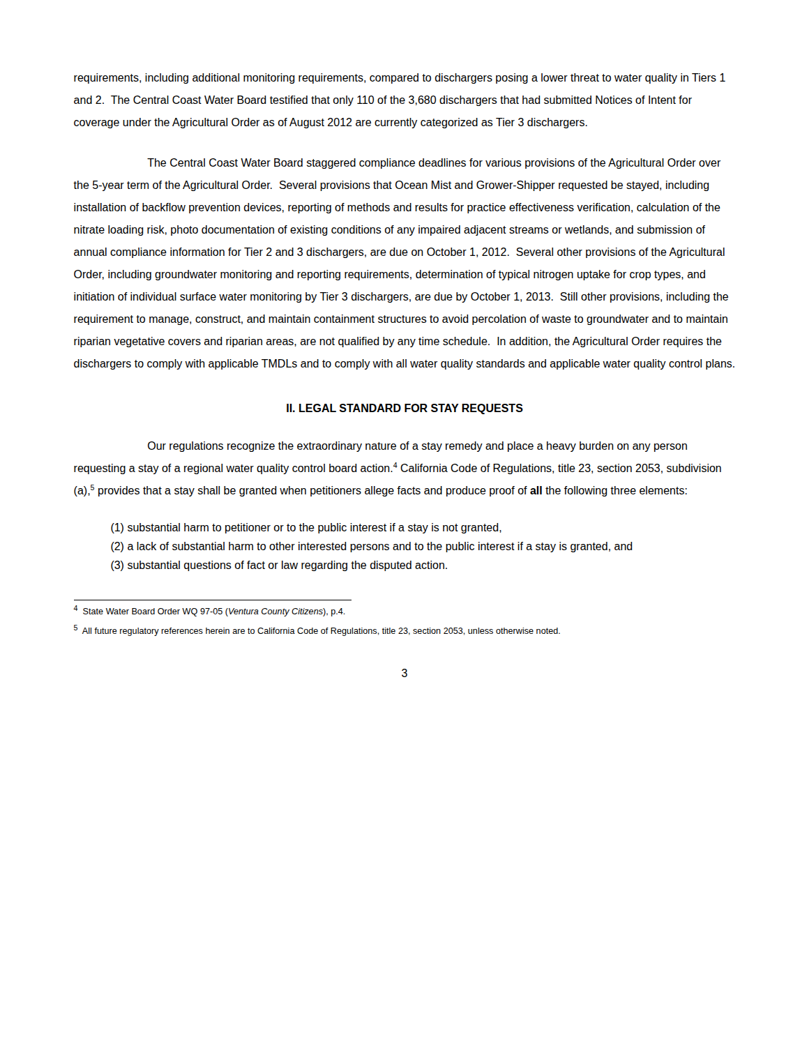requirements, including additional monitoring requirements, compared to dischargers posing a lower threat to water quality in Tiers 1 and 2. The Central Coast Water Board testified that only 110 of the 3,680 dischargers that had submitted Notices of Intent for coverage under the Agricultural Order as of August 2012 are currently categorized as Tier 3 dischargers.
The Central Coast Water Board staggered compliance deadlines for various provisions of the Agricultural Order over the 5-year term of the Agricultural Order. Several provisions that Ocean Mist and Grower-Shipper requested be stayed, including installation of backflow prevention devices, reporting of methods and results for practice effectiveness verification, calculation of the nitrate loading risk, photo documentation of existing conditions of any impaired adjacent streams or wetlands, and submission of annual compliance information for Tier 2 and 3 dischargers, are due on October 1, 2012. Several other provisions of the Agricultural Order, including groundwater monitoring and reporting requirements, determination of typical nitrogen uptake for crop types, and initiation of individual surface water monitoring by Tier 3 dischargers, are due by October 1, 2013. Still other provisions, including the requirement to manage, construct, and maintain containment structures to avoid percolation of waste to groundwater and to maintain riparian vegetative covers and riparian areas, are not qualified by any time schedule. In addition, the Agricultural Order requires the dischargers to comply with applicable TMDLs and to comply with all water quality standards and applicable water quality control plans.
II. LEGAL STANDARD FOR STAY REQUESTS
Our regulations recognize the extraordinary nature of a stay remedy and place a heavy burden on any person requesting a stay of a regional water quality control board action.4 California Code of Regulations, title 23, section 2053, subdivision (a),5 provides that a stay shall be granted when petitioners allege facts and produce proof of all the following three elements:
(1) substantial harm to petitioner or to the public interest if a stay is not granted,
(2) a lack of substantial harm to other interested persons and to the public interest if a stay is granted, and
(3) substantial questions of fact or law regarding the disputed action.
4 State Water Board Order WQ 97-05 (Ventura County Citizens), p.4.
5 All future regulatory references herein are to California Code of Regulations, title 23, section 2053, unless otherwise noted.
3